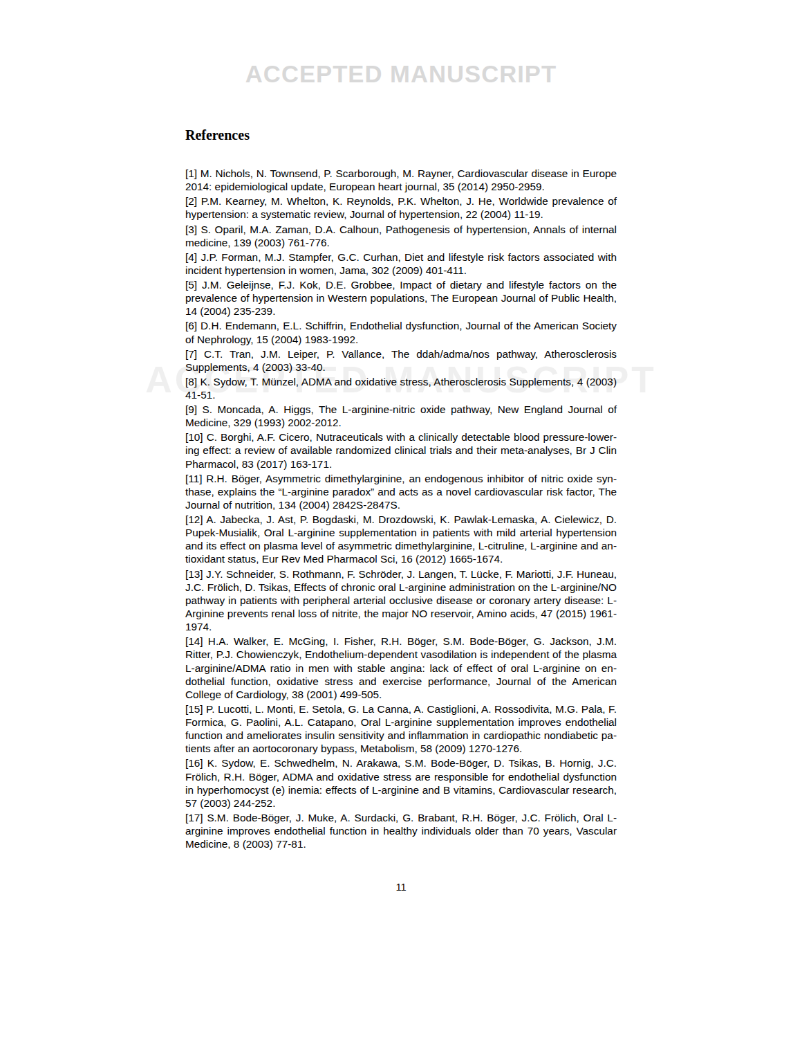ACCEPTED MANUSCRIPT
ACCEPTED MANUSCRIPT
References
[1] M. Nichols, N. Townsend, P. Scarborough, M. Rayner, Cardiovascular disease in Europe 2014: epidemiological update, European heart journal, 35 (2014) 2950-2959.
[2] P.M. Kearney, M. Whelton, K. Reynolds, P.K. Whelton, J. He, Worldwide prevalence of hypertension: a systematic review, Journal of hypertension, 22 (2004) 11-19.
[3] S. Oparil, M.A. Zaman, D.A. Calhoun, Pathogenesis of hypertension, Annals of internal medicine, 139 (2003) 761-776.
[4] J.P. Forman, M.J. Stampfer, G.C. Curhan, Diet and lifestyle risk factors associated with incident hypertension in women, Jama, 302 (2009) 401-411.
[5] J.M. Geleijnse, F.J. Kok, D.E. Grobbee, Impact of dietary and lifestyle factors on the prevalence of hypertension in Western populations, The European Journal of Public Health, 14 (2004) 235-239.
[6] D.H. Endemann, E.L. Schiffrin, Endothelial dysfunction, Journal of the American Society of Nephrology, 15 (2004) 1983-1992.
[7] C.T. Tran, J.M. Leiper, P. Vallance, The ddah/adma/nos pathway, Atherosclerosis Supplements, 4 (2003) 33-40.
[8] K. Sydow, T. Münzel, ADMA and oxidative stress, Atherosclerosis Supplements, 4 (2003) 41-51.
[9] S. Moncada, A. Higgs, The L-arginine-nitric oxide pathway, New England Journal of Medicine, 329 (1993) 2002-2012.
[10] C. Borghi, A.F. Cicero, Nutraceuticals with a clinically detectable blood pressure-lowering effect: a review of available randomized clinical trials and their meta-analyses, Br J Clin Pharmacol, 83 (2017) 163-171.
[11] R.H. Böger, Asymmetric dimethylarginine, an endogenous inhibitor of nitric oxide synthase, explains the “L-arginine paradox” and acts as a novel cardiovascular risk factor, The Journal of nutrition, 134 (2004) 2842S-2847S.
[12] A. Jabecka, J. Ast, P. Bogdaski, M. Drozdowski, K. Pawlak-Lemaska, A. Cielewicz, D. Pupek-Musialik, Oral L-arginine supplementation in patients with mild arterial hypertension and its effect on plasma level of asymmetric dimethylarginine, L-citruline, L-arginine and antioxidant status, Eur Rev Med Pharmacol Sci, 16 (2012) 1665-1674.
[13] J.Y. Schneider, S. Rothmann, F. Schröder, J. Langen, T. Lücke, F. Mariotti, J.F. Huneau, J.C. Frölich, D. Tsikas, Effects of chronic oral L-arginine administration on the L-arginine/NO pathway in patients with peripheral arterial occlusive disease or coronary artery disease: L-Arginine prevents renal loss of nitrite, the major NO reservoir, Amino acids, 47 (2015) 1961-1974.
[14] H.A. Walker, E. McGing, I. Fisher, R.H. Böger, S.M. Bode-Böger, G. Jackson, J.M. Ritter, P.J. Chowienczyk, Endothelium-dependent vasodilation is independent of the plasma L-arginine/ADMA ratio in men with stable angina: lack of effect of oral L-arginine on endothelial function, oxidative stress and exercise performance, Journal of the American College of Cardiology, 38 (2001) 499-505.
[15] P. Lucotti, L. Monti, E. Setola, G. La Canna, A. Castiglioni, A. Rossodivita, M.G. Pala, F. Formica, G. Paolini, A.L. Catapano, Oral L-arginine supplementation improves endothelial function and ameliorates insulin sensitivity and inflammation in cardiopathic nondiabetic patients after an aortocoronary bypass, Metabolism, 58 (2009) 1270-1276.
[16] K. Sydow, E. Schwedhelm, N. Arakawa, S.M. Bode-Böger, D. Tsikas, B. Hornig, J.C. Frölich, R.H. Böger, ADMA and oxidative stress are responsible for endothelial dysfunction in hyperhomocyst (e) inemia: effects of L-arginine and B vitamins, Cardiovascular research, 57 (2003) 244-252.
[17] S.M. Bode-Böger, J. Muke, A. Surdacki, G. Brabant, R.H. Böger, J.C. Frölich, Oral L-arginine improves endothelial function in healthy individuals older than 70 years, Vascular Medicine, 8 (2003) 77-81.
11